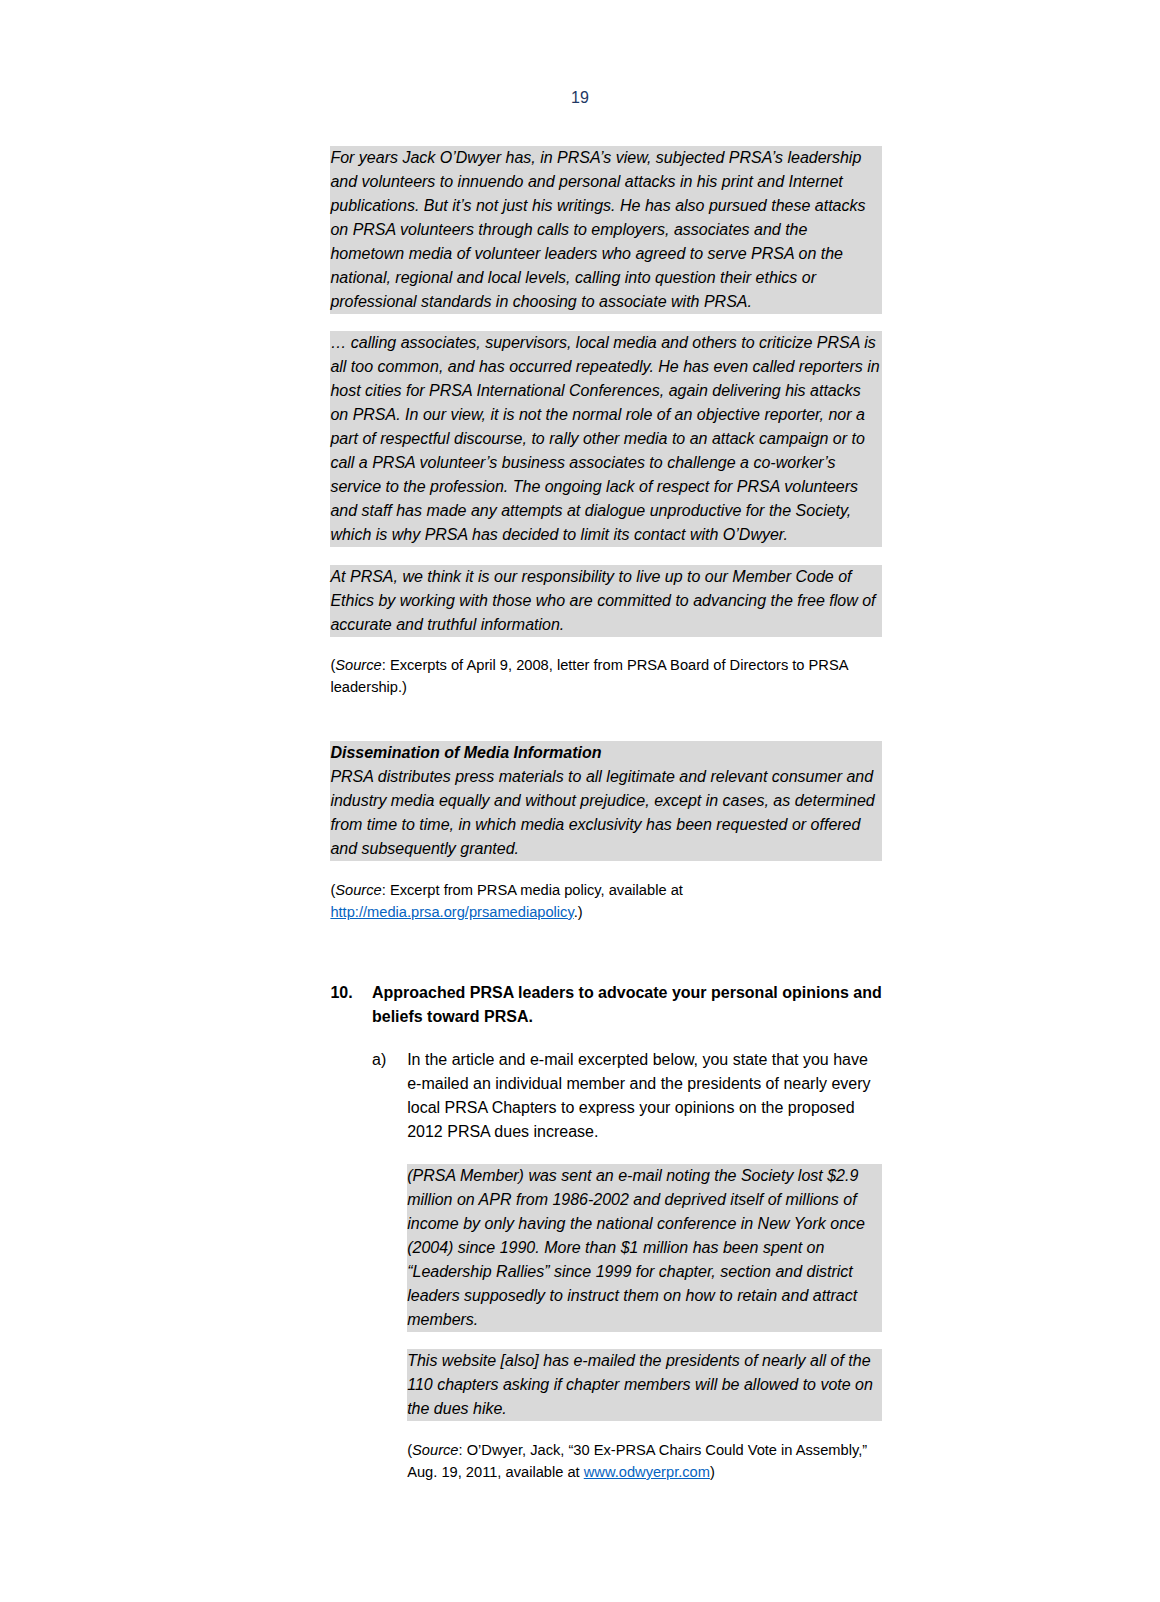19
For years Jack O’Dwyer has, in PRSA’s view, subjected PRSA’s leadership and volunteers to innuendo and personal attacks in his print and Internet publications. But it’s not just his writings. He has also pursued these attacks on PRSA volunteers through calls to employers, associates and the hometown media of volunteer leaders who agreed to serve PRSA on the national, regional and local levels, calling into question their ethics or professional standards in choosing to associate with PRSA.
… calling associates, supervisors, local media and others to criticize PRSA is all too common, and has occurred repeatedly. He has even called reporters in host cities for PRSA International Conferences, again delivering his attacks on PRSA. In our view, it is not the normal role of an objective reporter, nor a part of respectful discourse, to rally other media to an attack campaign or to call a PRSA volunteer’s business associates to challenge a co-worker’s service to the profession. The ongoing lack of respect for PRSA volunteers and staff has made any attempts at dialogue unproductive for the Society, which is why PRSA has decided to limit its contact with O’Dwyer.
At PRSA, we think it is our responsibility to live up to our Member Code of Ethics by working with those who are committed to advancing the free flow of accurate and truthful information.
(Source: Excerpts of April 9, 2008, letter from PRSA Board of Directors to PRSA leadership.)
Dissemination of Media Information
PRSA distributes press materials to all legitimate and relevant consumer and industry media equally and without prejudice, except in cases, as determined from time to time, in which media exclusivity has been requested or offered and subsequently granted.
(Source: Excerpt from PRSA media policy, available at http://media.prsa.org/prsamediapolicy.)
10. Approached PRSA leaders to advocate your personal opinions and beliefs toward PRSA.
a) In the article and e-mail excerpted below, you state that you have e-mailed an individual member and the presidents of nearly every local PRSA Chapters to express your opinions on the proposed 2012 PRSA dues increase.
(PRSA Member) was sent an e-mail noting the Society lost $2.9 million on APR from 1986-2002 and deprived itself of millions of income by only having the national conference in New York once (2004) since 1990. More than $1 million has been spent on “Leadership Rallies” since 1999 for chapter, section and district leaders supposedly to instruct them on how to retain and attract members.
This website [also] has e-mailed the presidents of nearly all of the 110 chapters asking if chapter members will be allowed to vote on the dues hike.
(Source: O’Dwyer, Jack, “30 Ex-PRSA Chairs Could Vote in Assembly,” Aug. 19, 2011, available at www.odwyerpr.com)